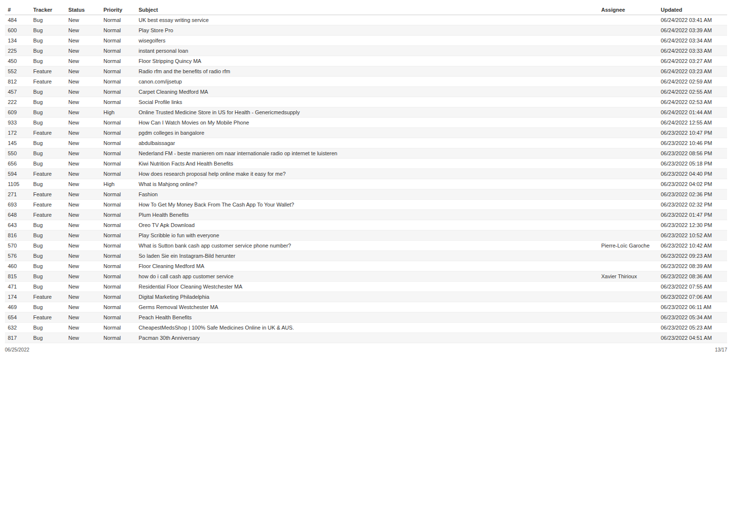| # | Tracker | Status | Priority | Subject | Assignee | Updated |
| --- | --- | --- | --- | --- | --- | --- |
| 484 | Bug | New | Normal | UK best essay writing service | | 06/24/2022 03:41 AM |
| 600 | Bug | New | Normal | Play Store Pro | | 06/24/2022 03:39 AM |
| 134 | Bug | New | Normal | wisegolfers | | 06/24/2022 03:34 AM |
| 225 | Bug | New | Normal | instant personal loan | | 06/24/2022 03:33 AM |
| 450 | Bug | New | Normal | Floor Stripping Quincy MA | | 06/24/2022 03:27 AM |
| 552 | Feature | New | Normal | Radio rfm and the benefits of radio rfm | | 06/24/2022 03:23 AM |
| 812 | Feature | New | Normal | canon.com/ijsetup | | 06/24/2022 02:59 AM |
| 457 | Bug | New | Normal | Carpet Cleaning Medford MA | | 06/24/2022 02:55 AM |
| 222 | Bug | New | Normal | Social Profile links | | 06/24/2022 02:53 AM |
| 609 | Bug | New | High | Online Trusted Medicine Store in US for Health - Genericmedsupply | | 06/24/2022 01:44 AM |
| 933 | Bug | New | Normal | How Can I Watch Movies on My Mobile Phone | | 06/24/2022 12:55 AM |
| 172 | Feature | New | Normal | pgdm colleges in bangalore | | 06/23/2022 10:47 PM |
| 145 | Bug | New | Normal | abdulbaissagar | | 06/23/2022 10:46 PM |
| 550 | Bug | New | Normal | Nederland FM - beste manieren om naar internationale radio op internet te luisteren | | 06/23/2022 08:56 PM |
| 656 | Bug | New | Normal | Kiwi Nutrition Facts And Health Benefits | | 06/23/2022 05:18 PM |
| 594 | Feature | New | Normal | How does research proposal help online make it easy for me? | | 06/23/2022 04:40 PM |
| 1105 | Bug | New | High | What is Mahjong online? | | 06/23/2022 04:02 PM |
| 271 | Feature | New | Normal | Fashion | | 06/23/2022 02:36 PM |
| 693 | Feature | New | Normal | How To Get My Money Back From The Cash App To Your Wallet? | | 06/23/2022 02:32 PM |
| 648 | Feature | New | Normal | Plum Health Benefits | | 06/23/2022 01:47 PM |
| 643 | Bug | New | Normal | Oreo TV Apk Download | | 06/23/2022 12:30 PM |
| 816 | Bug | New | Normal | Play Scribble io fun with everyone | | 06/23/2022 10:52 AM |
| 570 | Bug | New | Normal | What is Sutton bank cash app customer service phone number? | Pierre-Loïc Garoche | 06/23/2022 10:42 AM |
| 576 | Bug | New | Normal | So laden Sie ein Instagram-Bild herunter | | 06/23/2022 09:23 AM |
| 460 | Bug | New | Normal | Floor Cleaning Medford MA | | 06/23/2022 08:39 AM |
| 815 | Bug | New | Normal | how do i call cash app customer service | Xavier Thirioux | 06/23/2022 08:36 AM |
| 471 | Bug | New | Normal | Residential Floor Cleaning Westchester MA | | 06/23/2022 07:55 AM |
| 174 | Feature | New | Normal | Digital Marketing Philadelphia | | 06/23/2022 07:06 AM |
| 469 | Bug | New | Normal | Germs Removal Westchester MA | | 06/23/2022 06:11 AM |
| 654 | Feature | New | Normal | Peach Health Benefits | | 06/23/2022 05:34 AM |
| 632 | Bug | New | Normal | CheapestMedsShop / 100% Safe Medicines Online in UK & AUS. | | 06/23/2022 05:23 AM |
| 817 | Bug | New | Normal | Pacman 30th Anniversary | | 06/23/2022 04:51 AM |
06/25/2022 13/17